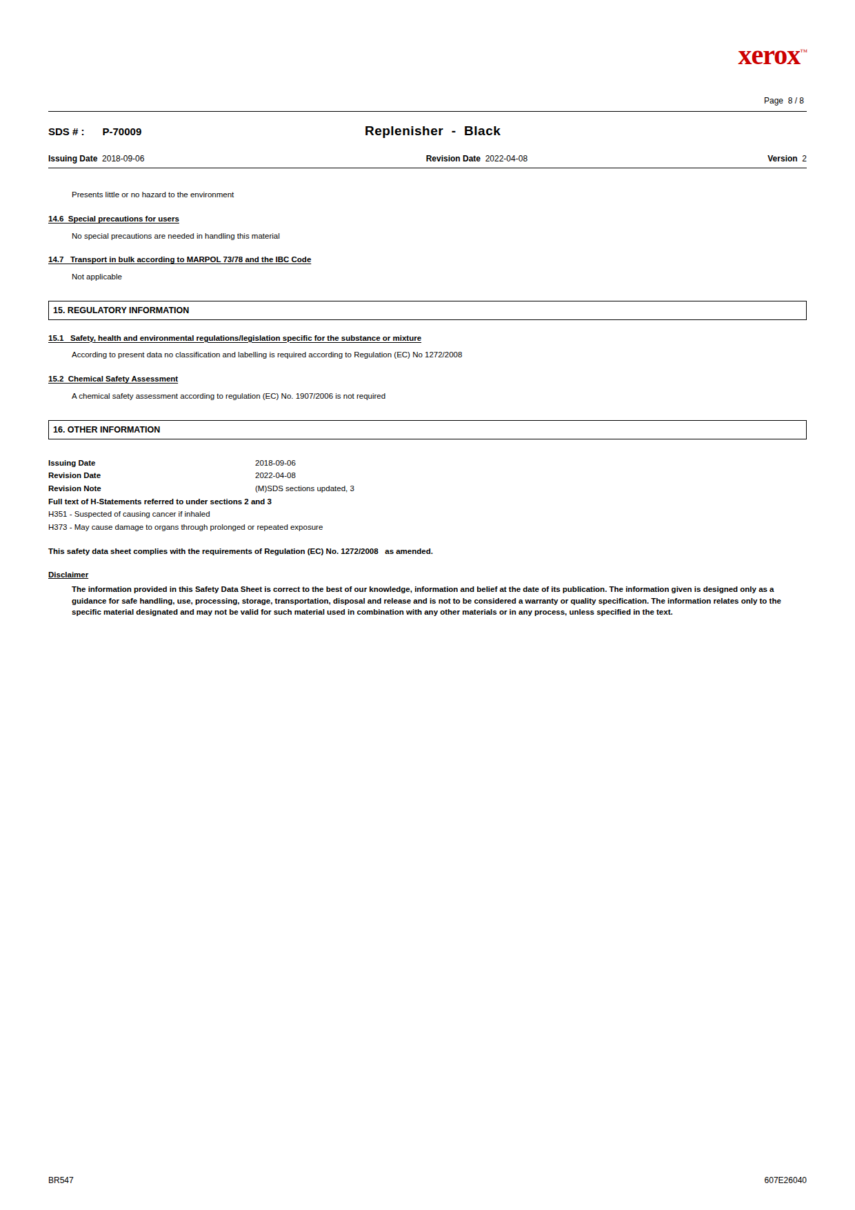xerox™
Page 8 / 8
SDS # : P-70009 Replenisher - Black
Issuing Date 2018-09-06 Revision Date 2022-04-08 Version 2
Presents little or no hazard to the environment
14.6 Special precautions for users
No special precautions are needed in handling this material
14.7 Transport in bulk according to MARPOL 73/78 and the IBC Code
Not applicable
15. REGULATORY INFORMATION
15.1 Safety, health and environmental regulations/legislation specific for the substance or mixture
According to present data no classification and labelling is required according to Regulation (EC) No 1272/2008
15.2 Chemical Safety Assessment
A chemical safety assessment according to regulation (EC) No. 1907/2006 is not required
16. OTHER INFORMATION
Issuing Date 2018-09-06
Revision Date 2022-04-08
Revision Note(M)SDS sections updated, 3
Full text of H-Statements referred to under sections 2 and 3
H351 - Suspected of causing cancer if inhaled
H373 - May cause damage to organs through prolonged or repeated exposure
This safety data sheet complies with the requirements of Regulation (EC) No. 1272/2008 as amended.
Disclaimer
The information provided in this Safety Data Sheet is correct to the best of our knowledge, information and belief at the date of its publication. The information given is designed only as a guidance for safe handling, use, processing, storage, transportation, disposal and release and is not to be considered a warranty or quality specification. The information relates only to the specific material designated and may not be valid for such material used in combination with any other materials or in any process, unless specified in the text.
BR547 607E26040